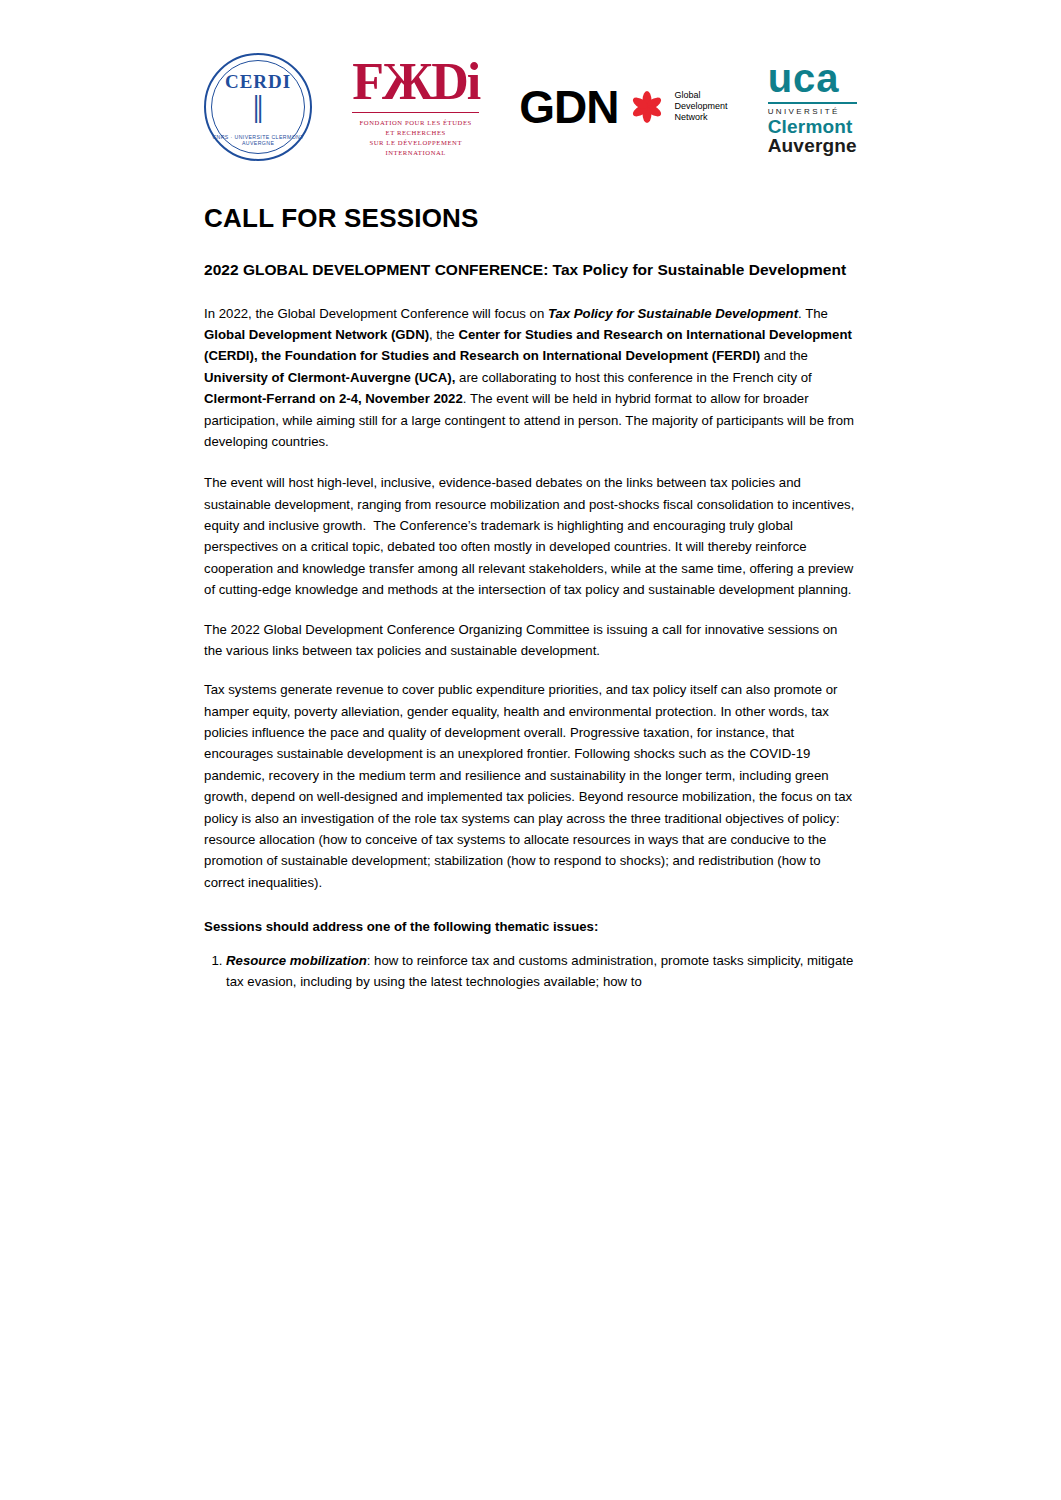CERDI
‖
CNRS · UNIVERSITE CLERMONT AUVERGNE
FЖDi
Fondation pour les études
et recherches
sur le développement
international
GDN
Global
Development
Network
uca
Université
Clermont
Auvergne
CALL FOR SESSIONS
2022 GLOBAL DEVELOPMENT CONFERENCE: Tax Policy for Sustainable Development
In 2022, the Global Development Conference will focus on Tax Policy for Sustainable Development. The Global Development Network (GDN), the Center for Studies and Research on International Development (CERDI), the Foundation for Studies and Research on International Development (FERDI) and the University of Clermont-Auvergne (UCA), are collaborating to host this conference in the French city of Clermont-Ferrand on 2-4, November 2022. The event will be held in hybrid format to allow for broader participation, while aiming still for a large contingent to attend in person. The majority of participants will be from developing countries.
The event will host high-level, inclusive, evidence-based debates on the links between tax policies and sustainable development, ranging from resource mobilization and post-shocks fiscal consolidation to incentives, equity and inclusive growth. The Conference’s trademark is highlighting and encouraging truly global perspectives on a critical topic, debated too often mostly in developed countries. It will thereby reinforce cooperation and knowledge transfer among all relevant stakeholders, while at the same time, offering a preview of cutting-edge knowledge and methods at the intersection of tax policy and sustainable development planning.
The 2022 Global Development Conference Organizing Committee is issuing a call for innovative sessions on the various links between tax policies and sustainable development.
Tax systems generate revenue to cover public expenditure priorities, and tax policy itself can also promote or hamper equity, poverty alleviation, gender equality, health and environmental protection. In other words, tax policies influence the pace and quality of development overall. Progressive taxation, for instance, that encourages sustainable development is an unexplored frontier. Following shocks such as the COVID-19 pandemic, recovery in the medium term and resilience and sustainability in the longer term, including green growth, depend on well-designed and implemented tax policies. Beyond resource mobilization, the focus on tax policy is also an investigation of the role tax systems can play across the three traditional objectives of policy: resource allocation (how to conceive of tax systems to allocate resources in ways that are conducive to the promotion of sustainable development; stabilization (how to respond to shocks); and redistribution (how to correct inequalities).
Sessions should address one of the following thematic issues:
Resource mobilization: how to reinforce tax and customs administration, promote tasks simplicity, mitigate tax evasion, including by using the latest technologies available; how to